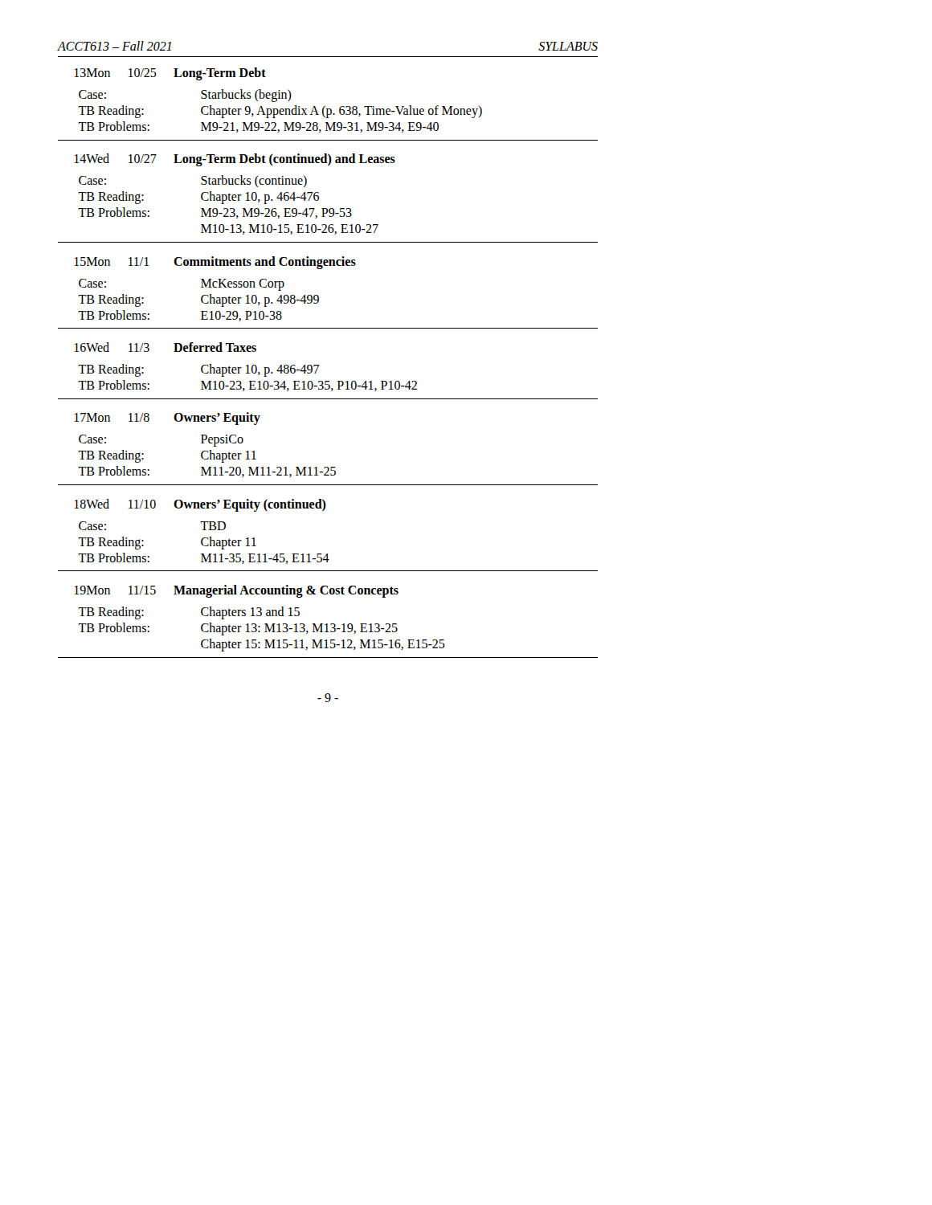ACCT613 – Fall 2021
SYLLABUS
| 13 | Mon | 10/25 | Long-Term Debt |
| Case: | Starbucks (begin) |
| TB Reading: | Chapter 9, Appendix A (p. 638, Time-Value of Money) |
| TB Problems: | M9-21, M9-22, M9-28, M9-31, M9-34, E9-40 |
| 14 | Wed | 10/27 | Long-Term Debt (continued) and Leases |
| Case: | Starbucks (continue) |
| TB Reading: | Chapter 10, p. 464-476 |
| TB Problems: | M9-23, M9-26, E9-47, P9-53 |
| | M10-13, M10-15, E10-26, E10-27 |
| 15 | Mon | 11/1 | Commitments and Contingencies |
| Case: | McKesson Corp |
| TB Reading: | Chapter 10, p. 498-499 |
| TB Problems: | E10-29, P10-38 |
| 16 | Wed | 11/3 | Deferred Taxes |
| TB Reading: | Chapter 10, p. 486-497 |
| TB Problems: | M10-23, E10-34, E10-35, P10-41, P10-42 |
| 17 | Mon | 11/8 | Owners’ Equity |
| Case: | PepsiCo |
| TB Reading: | Chapter 11 |
| TB Problems: | M11-20, M11-21, M11-25 |
| 18 | Wed | 11/10 | Owners’ Equity (continued) |
| Case: | TBD |
| TB Reading: | Chapter 11 |
| TB Problems: | M11-35, E11-45, E11-54 |
| 19 | Mon | 11/15 | Managerial Accounting & Cost Concepts |
| TB Reading: | Chapters 13 and 15 |
| TB Problems: | Chapter 13: M13-13, M13-19, E13-25 |
| | Chapter 15: M15-11, M15-12, M15-16, E15-25 |
- 9 -